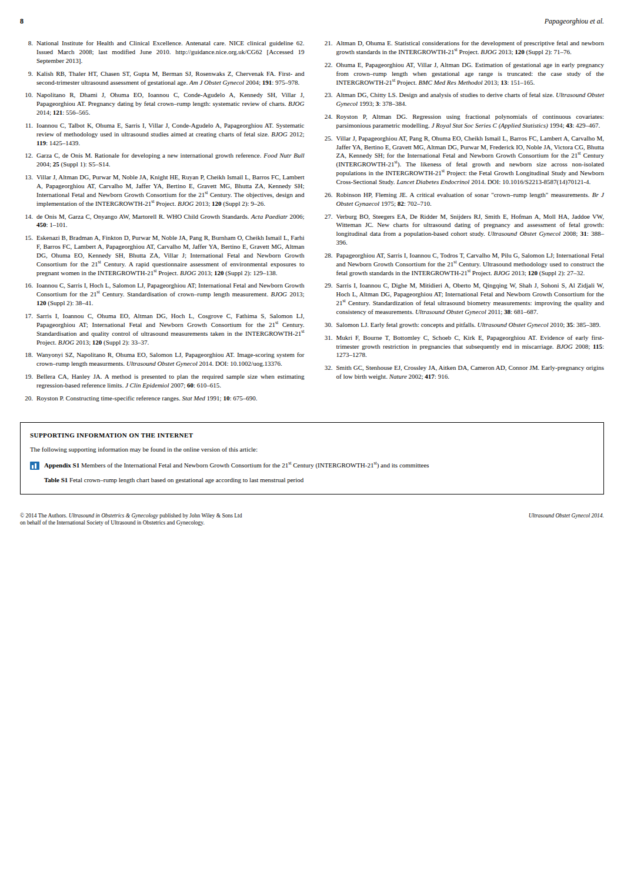8 Papageorghiou et al.
8. National Institute for Health and Clinical Excellence. Antenatal care. NICE clinical guideline 62. Issued March 2008; last modified June 2010. http://guidance.nice.org.uk/CG62 [Accessed 19 September 2013].
9. Kalish RB, Thaler HT, Chasen ST, Gupta M, Berman SJ, Rosenwaks Z, Chervenak FA. First- and second-trimester ultrasound assessment of gestational age. Am J Obstet Gynecol 2004; 191: 975–978.
10. Napolitano R, Dhami J, Ohuma EO, Ioannou C, Conde-Agudelo A, Kennedy SH, Villar J, Papageorghiou AT. Pregnancy dating by fetal crown–rump length: systematic review of charts. BJOG 2014; 121: 556–565.
11. Ioannou C, Talbot K, Ohuma E, Sarris I, Villar J, Conde-Agudelo A, Papageorghiou AT. Systematic review of methodology used in ultrasound studies aimed at creating charts of fetal size. BJOG 2012; 119: 1425–1439.
12. Garza C, de Onis M. Rationale for developing a new international growth reference. Food Nutr Bull 2004; 25 (Suppl 1): S5–S14.
13. Villar J, Altman DG, Purwar M, Noble JA, Knight HE, Ruyan P, Cheikh Ismail L, Barros FC, Lambert A, Papageorghiou AT, Carvalho M, Jaffer YA, Bertino E, Gravett MG, Bhutta ZA, Kennedy SH; International Fetal and Newborn Growth Consortium for the 21st Century. The objectives, design and implementation of the INTERGROWTH-21st Project. BJOG 2013; 120 (Suppl 2): 9–26.
14. de Onis M, Garza C, Onyango AW, Martorell R. WHO Child Growth Standards. Acta Paediatr 2006; 450: 1–101.
15. Eskenazi B, Bradman A, Finkton D, Purwar M, Noble JA, Pang R, Burnham O, Cheikh Ismail L, Farhi F, Barros FC, Lambert A, Papageorghiou AT, Carvalho M, Jaffer YA, Bertino E, Gravett MG, Altman DG, Ohuma EO, Kennedy SH, Bhutta ZA, Villar J; International Fetal and Newborn Growth Consortium for the 21st Century. A rapid questionnaire assessment of environmental exposures to pregnant women in the INTERGROWTH-21st Project. BJOG 2013; 120 (Suppl 2): 129–138.
16. Ioannou C, Sarris I, Hoch L, Salomon LJ, Papageorghiou AT; International Fetal and Newborn Growth Consortium for the 21st Century. Standardisation of crown–rump length measurement. BJOG 2013; 120 (Suppl 2): 38–41.
17. Sarris I, Ioannou C, Ohuma EO, Altman DG, Hoch L, Cosgrove C, Fathima S, Salomon LJ, Papageorghiou AT; International Fetal and Newborn Growth Consortium for the 21st Century. Standardisation and quality control of ultrasound measurements taken in the INTERGROWTH-21st Project. BJOG 2013; 120 (Suppl 2): 33–37.
18. Wanyonyi SZ, Napolitano R, Ohuma EO, Salomon LJ, Papageorghiou AT. Image-scoring system for crown–rump length measurments. Ultrasound Obstet Gynecol 2014. DOI: 10.1002/uog.13376.
19. Bellera CA, Hanley JA. A method is presented to plan the required sample size when estimating regression-based reference limits. J Clin Epidemiol 2007; 60: 610–615.
20. Royston P. Constructing time-specific reference ranges. Stat Med 1991; 10: 675–690.
21. Altman D, Ohuma E. Statistical considerations for the development of prescriptive fetal and newborn growth standards in the INTERGROWTH-21st Project. BJOG 2013; 120 (Suppl 2): 71–76.
22. Ohuma E, Papageorghiou AT, Villar J, Altman DG. Estimation of gestational age in early pregnancy from crown–rump length when gestational age range is truncated: the case study of the INTERGROWTH-21st Project. BMC Med Res Methodol 2013; 13: 151–165.
23. Altman DG, Chitty LS. Design and analysis of studies to derive charts of fetal size. Ultrasound Obstet Gynecol 1993; 3: 378–384.
24. Royston P, Altman DG. Regression using fractional polynomials of continuous covariates: parsimonious parametric modelling. J Royal Stat Soc Series C (Applied Statistics) 1994; 43: 429–467.
25. Villar J, Papageorghiou AT, Pang R, Ohuma EO, Cheikh Ismail L, Barros FC, Lambert A, Carvalho M, Jaffer YA, Bertino E, Gravett MG, Altman DG, Purwar M, Frederick IO, Noble JA, Victora CG, Bhutta ZA, Kennedy SH; for the International Fetal and Newborn Growth Consortium for the 21st Century (INTERGROWTH-21st). The likeness of fetal growth and newborn size across non-isolated populations in the INTERGROWTH-21st Project: the Fetal Growth Longitudinal Study and Newborn Cross-Sectional Study. Lancet Diabetes Endocrinol 2014. DOI: 10.1016/S2213-8587(14)70121-4.
26. Robinson HP, Fleming JE. A critical evaluation of sonar "crown–rump length" measurements. Br J Obstet Gynaecol 1975; 82: 702–710.
27. Verburg BO, Steegers EA, De Ridder M, Snijders RJ, Smith E, Hofman A, Moll HA, Jaddoe VW, Witteman JC. New charts for ultrasound dating of pregnancy and assessment of fetal growth: longitudinal data from a population-based cohort study. Ultrasound Obstet Gynecol 2008; 31: 388–396.
28. Papageorghiou AT, Sarris I, Ioannou C, Todros T, Carvalho M, Pilu G, Salomon LJ; International Fetal and Newborn Growth Consortium for the 21st Century. Ultrasound methodology used to construct the fetal growth standards in the INTERGROWTH-21st Project. BJOG 2013; 120 (Suppl 2): 27–32.
29. Sarris I, Ioannou C, Dighe M, Mitidieri A, Oberto M, Qingqing W, Shah J, Sohoni S, Al Zidjali W, Hoch L, Altman DG, Papageorghiou AT; International Fetal and Newborn Growth Consortium for the 21st Century. Standardization of fetal ultrasound biometry measurements: improving the quality and consistency of measurements. Ultrasound Obstet Gynecol 2011; 38: 681–687.
30. Salomon LJ. Early fetal growth: concepts and pitfalls. Ultrasound Obstet Gynecol 2010; 35: 385–389.
31. Mukri F, Bourne T, Bottomley C, Schoeb C, Kirk E, Papageorghiou AT. Evidence of early first-trimester growth restriction in pregnancies that subsequently end in miscarriage. BJOG 2008; 115: 1273–1278.
32. Smith GC, Stenhouse EJ, Crossley JA, Aitken DA, Cameron AD, Connor JM. Early-pregnancy origins of low birth weight. Nature 2002; 417: 916.
Supporting information on the internet
The following supporting information may be found in the online version of this article:
Appendix S1 Members of the International Fetal and Newborn Growth Consortium for the 21st Century (INTERGROWTH-21st) and its committees
Table S1 Fetal crown–rump length chart based on gestational age according to last menstrual period
© 2014 The Authors. Ultrasound in Obstetrics & Gynecology published by John Wiley & Sons Ltd
on behalf of the International Society of Ultrasound in Obstetrics and Gynecology.
Ultrasound Obstet Gynecol 2014.